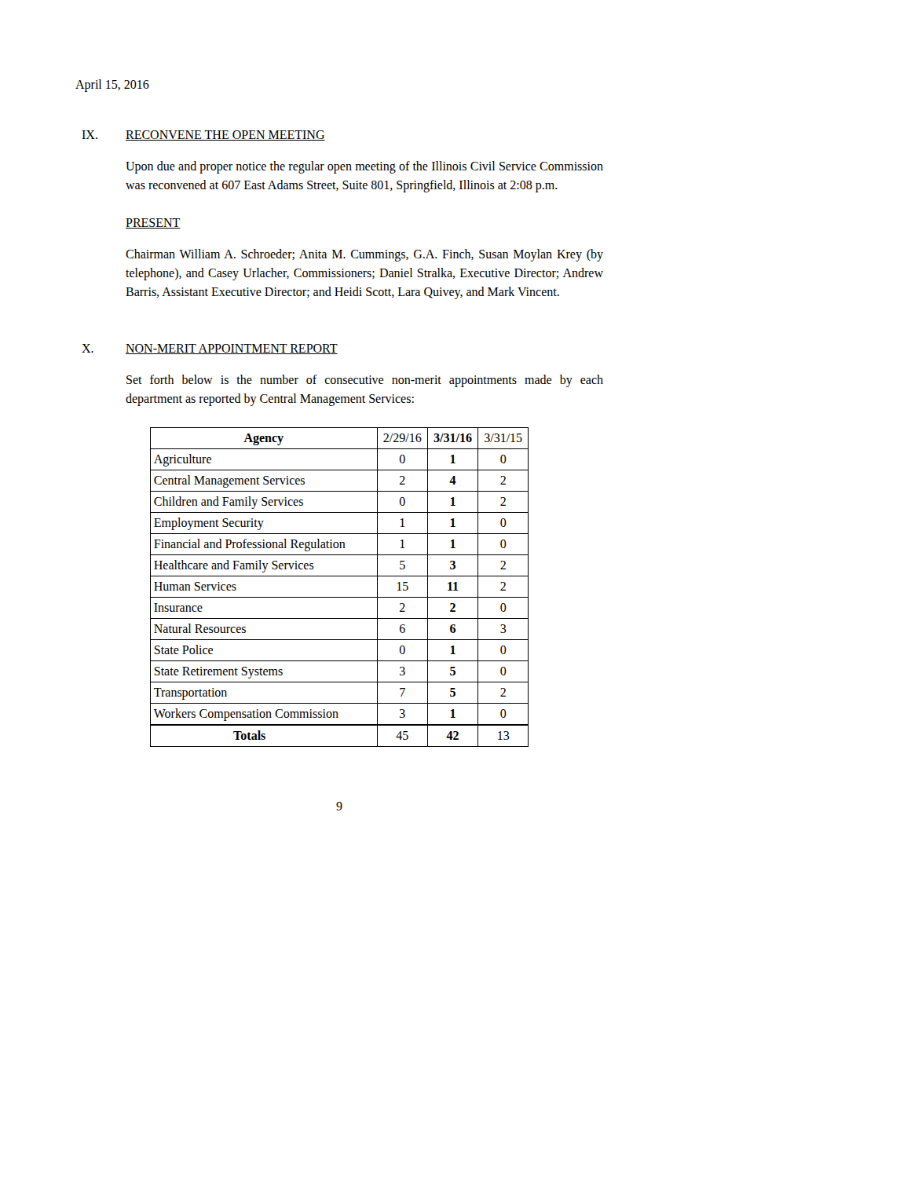April 15, 2016
IX. RECONVENE THE OPEN MEETING
Upon due and proper notice the regular open meeting of the Illinois Civil Service Commission was reconvened at 607 East Adams Street, Suite 801, Springfield, Illinois at 2:08 p.m.
PRESENT
Chairman William A. Schroeder; Anita M. Cummings, G.A. Finch, Susan Moylan Krey (by telephone), and Casey Urlacher, Commissioners; Daniel Stralka, Executive Director; Andrew Barris, Assistant Executive Director; and Heidi Scott, Lara Quivey, and Mark Vincent.
X. NON-MERIT APPOINTMENT REPORT
Set forth below is the number of consecutive non-merit appointments made by each department as reported by Central Management Services:
| Agency | 2/29/16 | 3/31/16 | 3/31/15 |
| --- | --- | --- | --- |
| Agriculture | 0 | 1 | 0 |
| Central Management Services | 2 | 4 | 2 |
| Children and Family Services | 0 | 1 | 2 |
| Employment Security | 1 | 1 | 0 |
| Financial and Professional Regulation | 1 | 1 | 0 |
| Healthcare and Family Services | 5 | 3 | 2 |
| Human Services | 15 | 11 | 2 |
| Insurance | 2 | 2 | 0 |
| Natural Resources | 6 | 6 | 3 |
| State Police | 0 | 1 | 0 |
| State Retirement Systems | 3 | 5 | 0 |
| Transportation | 7 | 5 | 2 |
| Workers Compensation Commission | 3 | 1 | 0 |
| Totals | 45 | 42 | 13 |
9